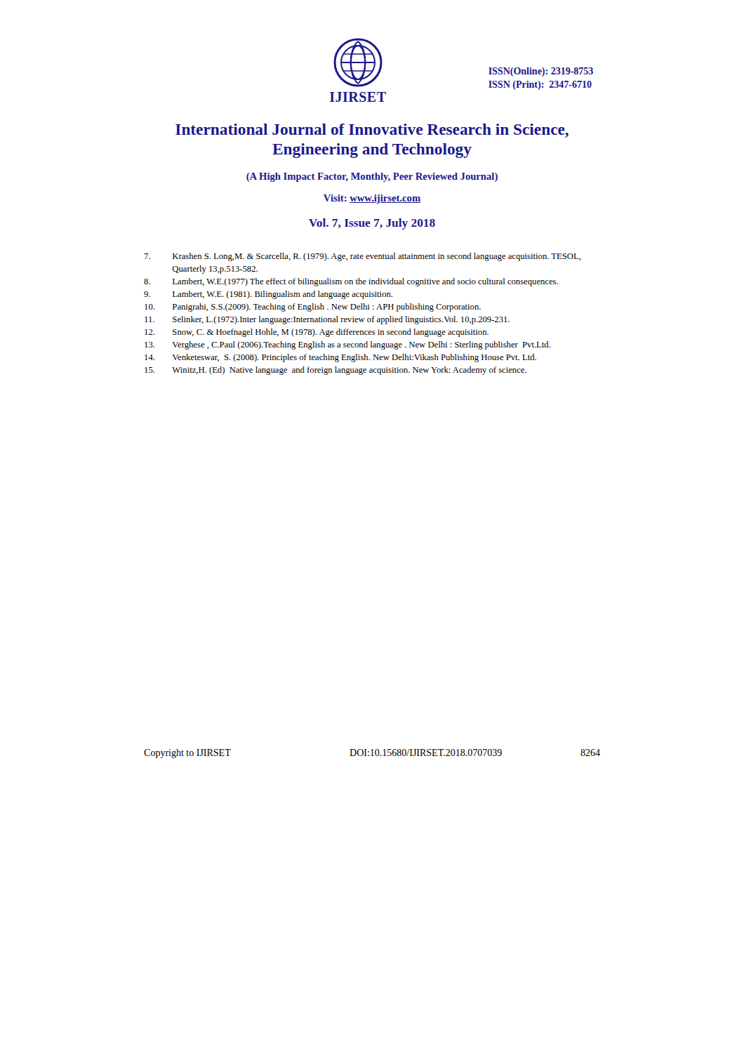IJIRSET
ISSN(Online): 2319-8753
ISSN (Print): 2347-6710
International Journal of Innovative Research in Science,
Engineering and Technology
(A High Impact Factor, Monthly, Peer Reviewed Journal)
Visit: www.ijirset.com
Vol. 7, Issue 7, July 2018
7. Krashen S. Long,M. & Scarcella, R. (1979). Age, rate eventual attainment in second language acquisition. TESOL, Quarterly 13,p.513-582.
8. Lambert, W.E.(1977) The effect of bilingualism on the individual cognitive and socio cultural consequences.
9. Lambert, W.E. (1981). Bilingualism and language acquisition.
10. Panigrahi, S.S.(2009). Teaching of English . New Delhi : APH publishing Corporation.
11. Selinker, L.(1972).Inter language:International review of applied linguistics.Vol. 10,p.209-231.
12. Snow, C. & Hoefnagel Hohle, M (1978). Age differences in second language acquisition.
13. Verghese , C.Paul (2006).Teaching English as a second language . New Delhi : Sterling publisher Pvt.Ltd.
14. Venketeswar, S. (2008). Principles of teaching English. New Delhi:Vikash Publishing House Pvt. Ltd.
15. Winitz,H. (Ed) Native language and foreign language acquisition. New York: Academy of science.
Copyright to IJIRSET
DOI:10.15680/IJIRSET.2018.0707039
8264